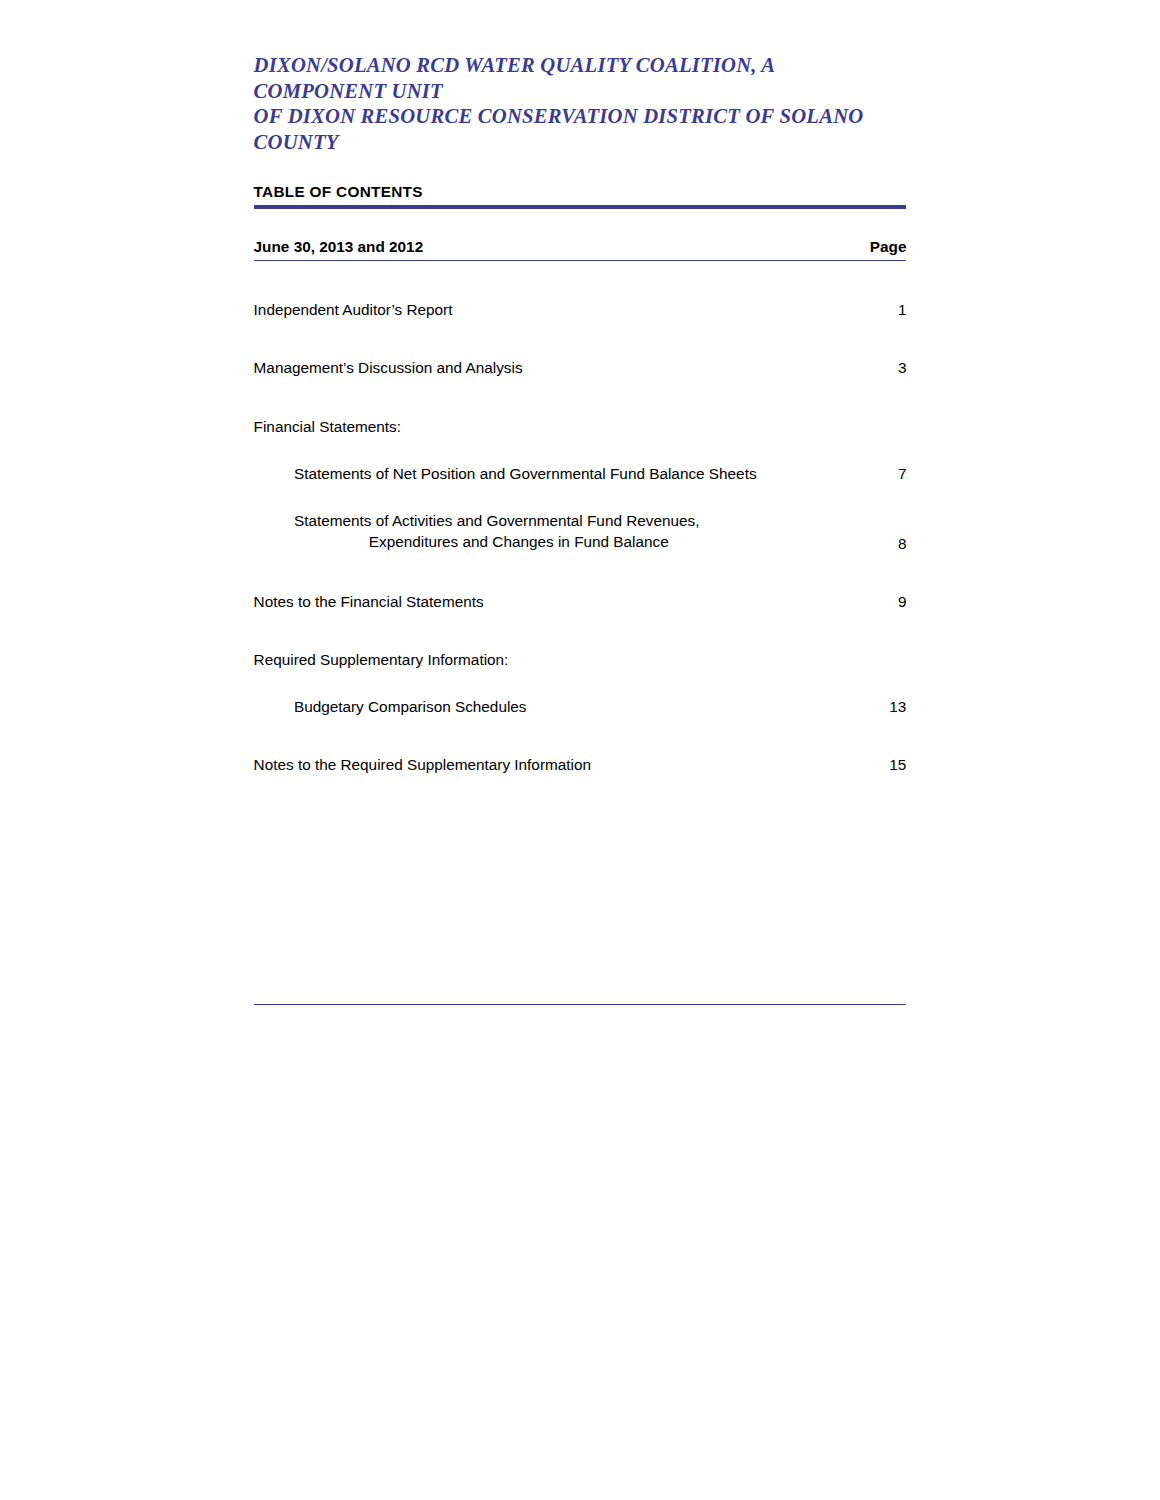DIXON/SOLANO RCD WATER QUALITY COALITION, A COMPONENT UNIT
OF DIXON RESOURCE CONSERVATION DISTRICT OF SOLANO COUNTY
TABLE OF CONTENTS
| June 30, 2013 and 2012 | Page |
| Independent Auditor’s Report | 1 |
| Management’s Discussion and Analysis | 3 |
| Financial Statements: | |
| Statements of Net Position and Governmental Fund Balance Sheets | 7 |
| Statements of Activities and Governmental Fund Revenues, Expenditures and Changes in Fund Balance | 8 |
| Notes to the Financial Statements | 9 |
| Required Supplementary Information: | |
| Budgetary Comparison Schedules | 13 |
| Notes to the Required Supplementary Information | 15 |